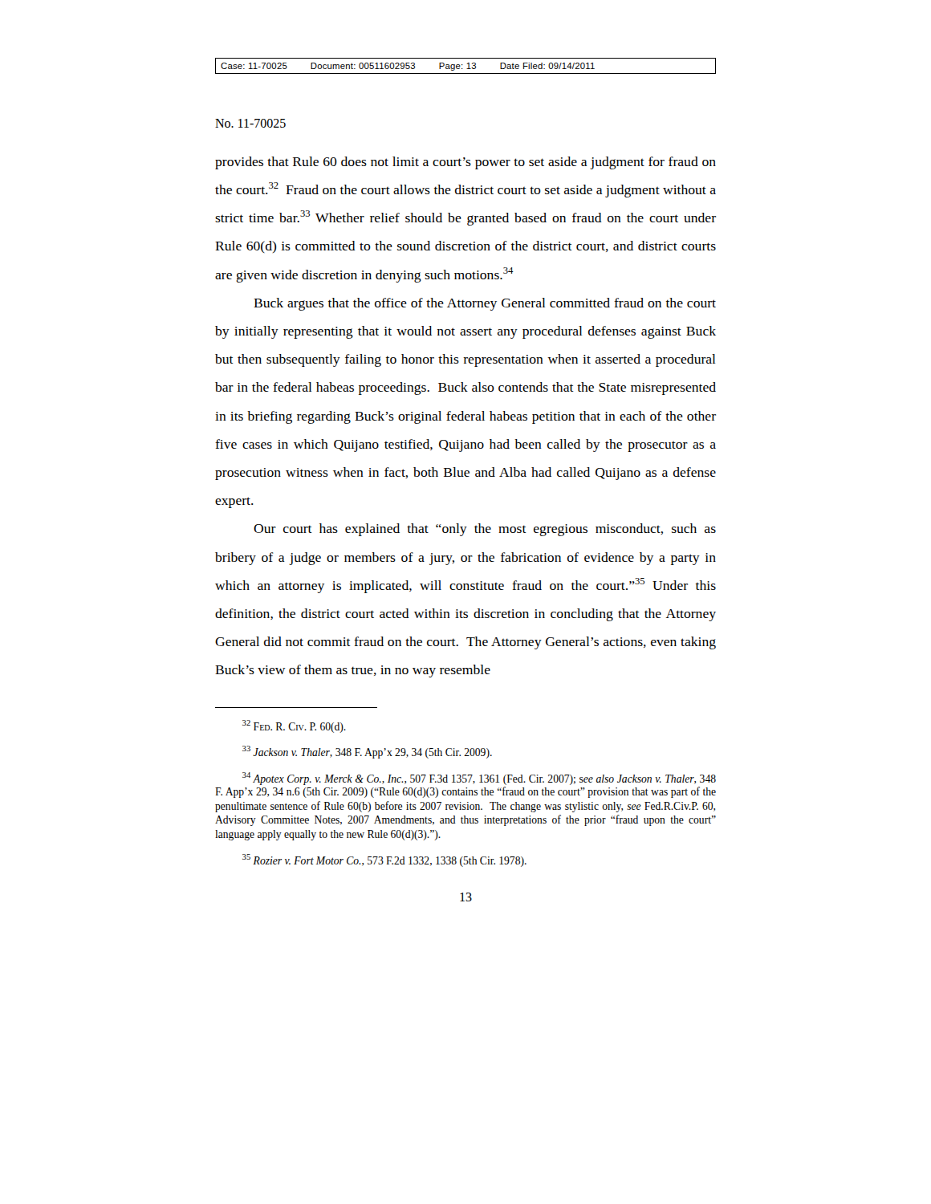Case: 11-70025 Document: 00511602953 Page: 13 Date Filed: 09/14/2011
No. 11-70025
provides that Rule 60 does not limit a court’s power to set aside a judgment for fraud on the court.32 Fraud on the court allows the district court to set aside a judgment without a strict time bar.33 Whether relief should be granted based on fraud on the court under Rule 60(d) is committed to the sound discretion of the district court, and district courts are given wide discretion in denying such motions.34
Buck argues that the office of the Attorney General committed fraud on the court by initially representing that it would not assert any procedural defenses against Buck but then subsequently failing to honor this representation when it asserted a procedural bar in the federal habeas proceedings. Buck also contends that the State misrepresented in its briefing regarding Buck’s original federal habeas petition that in each of the other five cases in which Quijano testified, Quijano had been called by the prosecutor as a prosecution witness when in fact, both Blue and Alba had called Quijano as a defense expert.
Our court has explained that “only the most egregious misconduct, such as bribery of a judge or members of a jury, or the fabrication of evidence by a party in which an attorney is implicated, will constitute fraud on the court.”35 Under this definition, the district court acted within its discretion in concluding that the Attorney General did not commit fraud on the court. The Attorney General’s actions, even taking Buck’s view of them as true, in no way resemble
32 Fed. R. Civ. P. 60(d).
33 Jackson v. Thaler, 348 F. App’x 29, 34 (5th Cir. 2009).
34 Apotex Corp. v. Merck & Co., Inc., 507 F.3d 1357, 1361 (Fed. Cir. 2007); see also Jackson v. Thaler, 348 F. App’x 29, 34 n.6 (5th Cir. 2009) (“Rule 60(d)(3) contains the “fraud on the court” provision that was part of the penultimate sentence of Rule 60(b) before its 2007 revision. The change was stylistic only, see Fed.R.Civ.P. 60, Advisory Committee Notes, 2007 Amendments, and thus interpretations of the prior “fraud upon the court” language apply equally to the new Rule 60(d)(3).”).
35 Rozier v. Fort Motor Co., 573 F.2d 1332, 1338 (5th Cir. 1978).
13